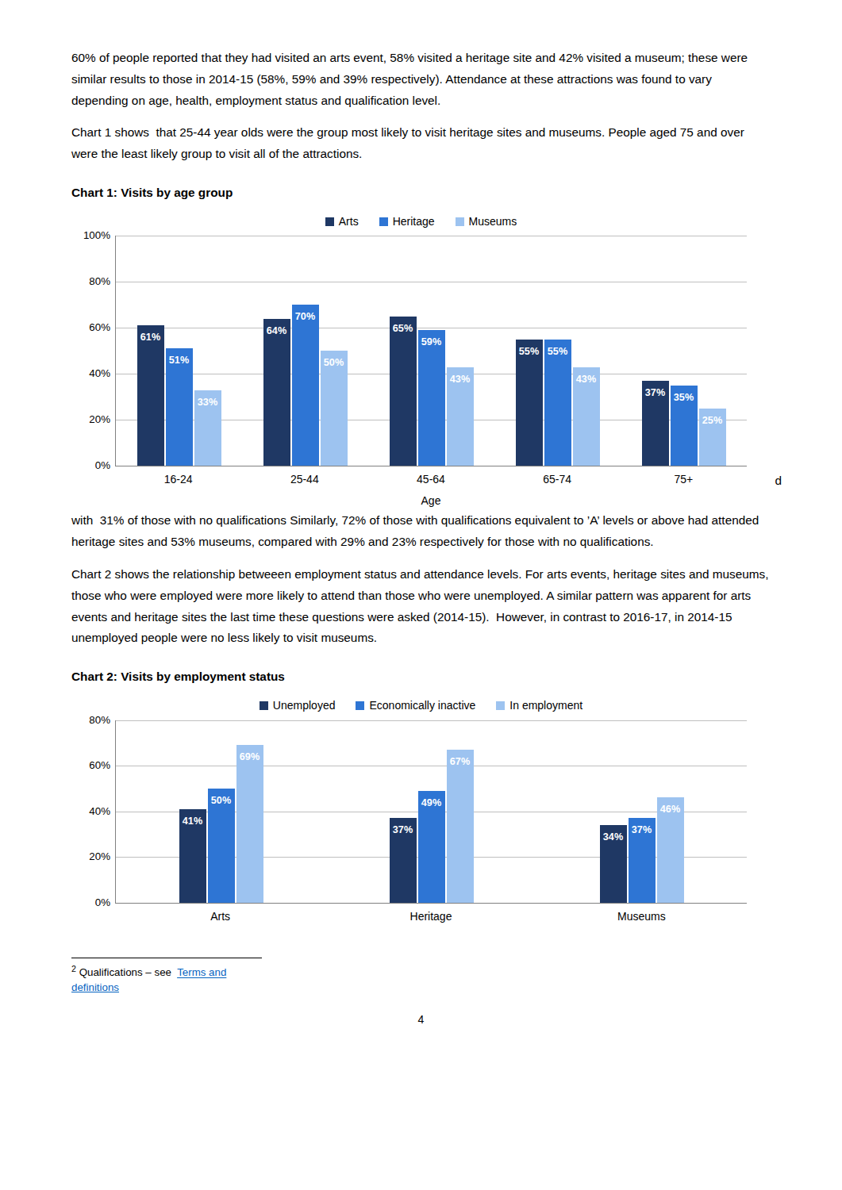60% of people reported that they had visited an arts event, 58% visited a heritage site and 42% visited a museum; these were similar results to those in 2014-15 (58%, 59% and 39% respectively). Attendance at these attractions was found to vary depending on age, health, employment status and qualification level.
Chart 1 shows that 25-44 year olds were the group most likely to visit heritage sites and museums. People aged 75 and over were the least likely group to visit all of the attractions.
Chart 1: Visits by age group
Arts Heritage Museums
100%
80%
60%
40%
20%
0%
61%
51%
33%
64%
70%
50%
65%
59%
43%
55%
55%
43%
37%
35%
25%
16-24
25-44
45-64
65-74
75+
Aged
with 31% of those with no qualifications Similarly, 72% of those with qualifications equivalent to ’A’ levels or above had attended heritage sites and 53% museums, compared with 29% and 23% respectively for those with no qualifications.
Chart 2 shows the relationship betweeen employment status and attendance levels. For arts events, heritage sites and museums, those who were employed were more likely to attend than those who were unemployed. A similar pattern was apparent for arts events and heritage sites the last time these questions were asked (2014-15). However, in contrast to 2016-17, in 2014-15 unemployed people were no less likely to visit museums.
Chart 2: Visits by employment status
Unemployed Economically inactive In employment
80%
60%
40%
20%
0%
41%
50%
69%
37%
49%
67%
34%
37%
46%
Arts
Heritage
Museums
2 Qualifications – see Terms and definitions
4